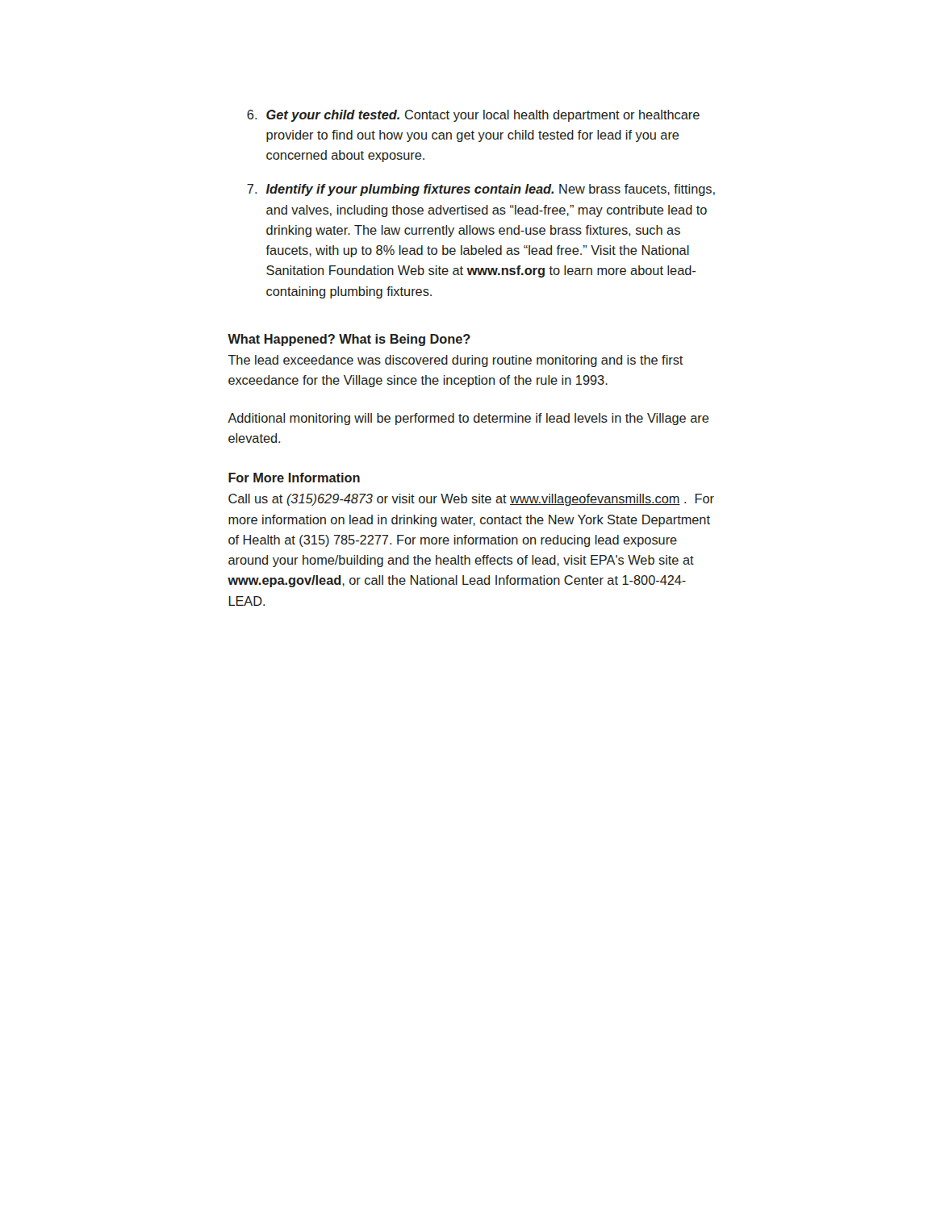Get your child tested. Contact your local health department or healthcare provider to find out how you can get your child tested for lead if you are concerned about exposure.
Identify if your plumbing fixtures contain lead. New brass faucets, fittings, and valves, including those advertised as “lead-free,” may contribute lead to drinking water. The law currently allows end-use brass fixtures, such as faucets, with up to 8% lead to be labeled as “lead free.” Visit the National Sanitation Foundation Web site at www.nsf.org to learn more about lead-containing plumbing fixtures.
What Happened? What is Being Done?
The lead exceedance was discovered during routine monitoring and is the first exceedance for the Village since the inception of the rule in 1993.
Additional monitoring will be performed to determine if lead levels in the Village are elevated.
For More Information
Call us at (315)629-4873 or visit our Web site at www.villageofevansmills.com . For more information on lead in drinking water, contact the New York State Department of Health at (315) 785-2277. For more information on reducing lead exposure around your home/building and the health effects of lead, visit EPA's Web site at www.epa.gov/lead, or call the National Lead Information Center at 1-800-424-LEAD.